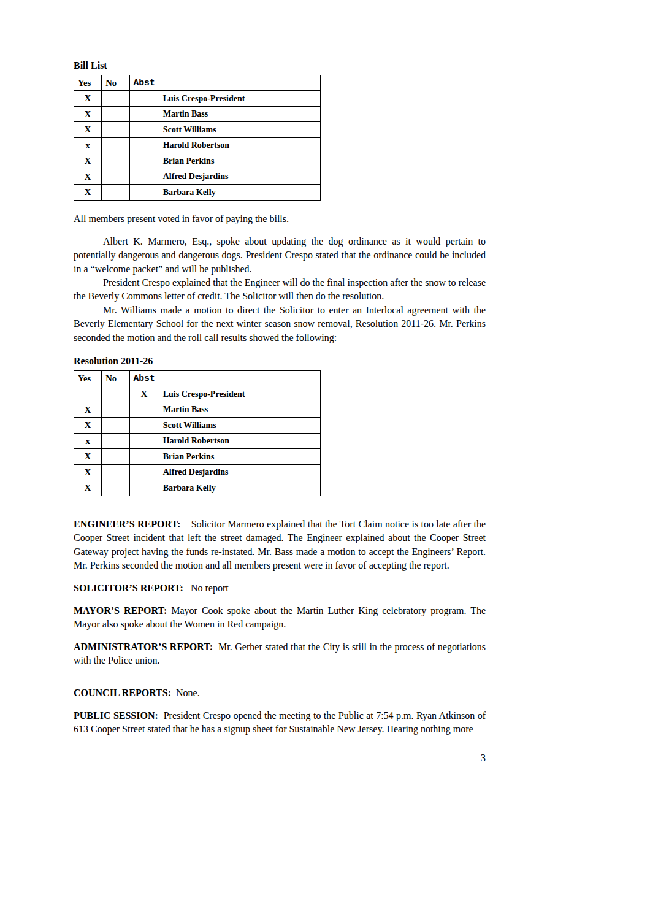Bill List
| Yes | No | Abst | |
| --- | --- | --- | --- |
| X | | | Luis Crespo-President |
| X | | | Martin Bass |
| X | | | Scott Williams |
| x | | | Harold Robertson |
| X | | | Brian Perkins |
| X | | | Alfred Desjardins |
| X | | | Barbara Kelly |
All members present voted in favor of paying the bills.
Albert K. Marmero, Esq., spoke about updating the dog ordinance as it would pertain to potentially dangerous and dangerous dogs. President Crespo stated that the ordinance could be included in a “welcome packet” and will be published.
President Crespo explained that the Engineer will do the final inspection after the snow to release the Beverly Commons letter of credit. The Solicitor will then do the resolution.
Mr. Williams made a motion to direct the Solicitor to enter an Interlocal agreement with the Beverly Elementary School for the next winter season snow removal, Resolution 2011-26. Mr. Perkins seconded the motion and the roll call results showed the following:
Resolution 2011-26
| Yes | No | Abst | |
| --- | --- | --- | --- |
| | | X | Luis Crespo-President |
| X | | | Martin Bass |
| X | | | Scott Williams |
| x | | | Harold Robertson |
| X | | | Brian Perkins |
| X | | | Alfred Desjardins |
| X | | | Barbara Kelly |
ENGINEER’S REPORT: Solicitor Marmero explained that the Tort Claim notice is too late after the Cooper Street incident that left the street damaged. The Engineer explained about the Cooper Street Gateway project having the funds re-instated. Mr. Bass made a motion to accept the Engineers’ Report. Mr. Perkins seconded the motion and all members present were in favor of accepting the report.
SOLICITOR’S REPORT: No report
MAYOR’S REPORT: Mayor Cook spoke about the Martin Luther King celebratory program. The Mayor also spoke about the Women in Red campaign.
ADMINISTRATOR’S REPORT: Mr. Gerber stated that the City is still in the process of negotiations with the Police union.
COUNCIL REPORTS: None.
PUBLIC SESSION: President Crespo opened the meeting to the Public at 7:54 p.m. Ryan Atkinson of 613 Cooper Street stated that he has a signup sheet for Sustainable New Jersey. Hearing nothing more
3